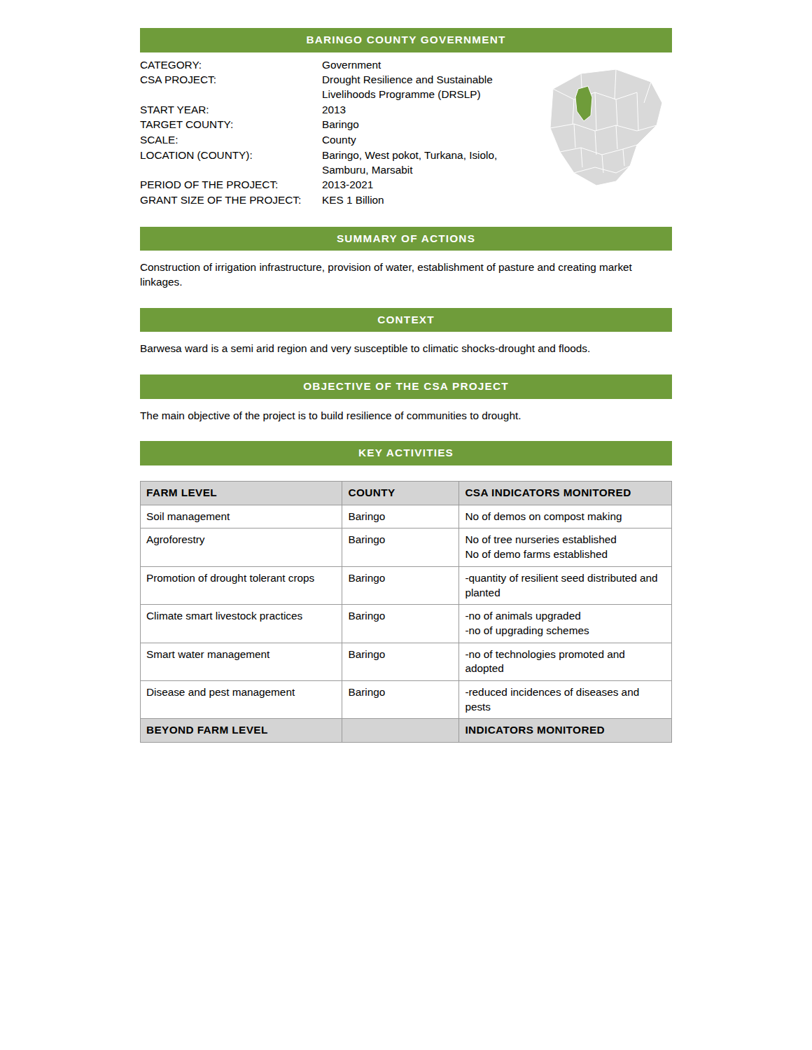BARINGO COUNTY GOVERNMENT
| CATEGORY: | Government |
| CSA PROJECT: | Drought Resilience and Sustainable Livelihoods Programme (DRSLP) |
| START YEAR: | 2013 |
| TARGET COUNTY: | Baringo |
| SCALE: | County |
| LOCATION (COUNTY): | Baringo, West pokot, Turkana, Isiolo, Samburu, Marsabit |
| PERIOD OF THE PROJECT: | 2013-2021 |
| GRANT SIZE OF THE PROJECT: | KES 1 Billion |
Map of Kenya counties with Baringo highlighted
SUMMARY OF ACTIONS
Construction of irrigation infrastructure, provision of water, establishment of pasture and creating market linkages.
CONTEXT
Barwesa ward is a semi arid region and very susceptible to climatic shocks-drought and floods.
OBJECTIVE OF THE CSA PROJECT
The main objective of the project is to build resilience of communities to drought.
KEY ACTIVITIES
| FARM LEVEL | COUNTY | CSA INDICATORS MONITORED |
| --- | --- | --- |
| Soil management | Baringo | No of demos on compost making |
| Agroforestry | Baringo | No of tree nurseries established No of demo farms established |
| Promotion of drought tolerant crops | Baringo | -quantity of resilient seed distributed and planted |
| Climate smart livestock practices | Baringo | -no of animals upgraded -no of upgrading schemes |
| Smart water management | Baringo | -no of technologies promoted and adopted |
| Disease and pest management | Baringo | -reduced incidences of diseases and pests |
| BEYOND FARM LEVEL | | INDICATORS MONITORED |